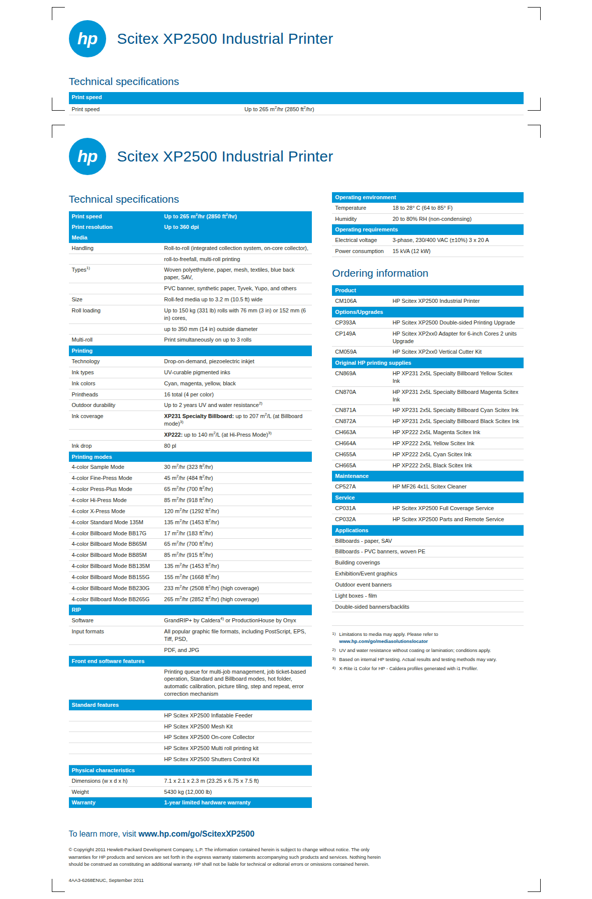hp
Scitex XP2500 Industrial Printer
Technical specifications
Technical specifications
| Print speed |
| --- |
| Print speed | Up to 265 m 2 /hr (2850 ft 2 /hr) |
| Print speed |
| --- |
hp
Scitex XP2500 Industrial Printer
Technical specifications
| Print speed | Up to 265 m 2 /hr (2850 ft 2 /hr) |
| --- | --- |
| Print resolution | Up to 360 dpi |
| Media |
| Handling | Roll-to-roll (integrated collection system, on-core collector), |
| | roll-to-freefall, multi-roll printing |
| Types 1) | Woven polyethylene, paper, mesh, textiles, blue back paper, SAV, |
| | PVC banner, synthetic paper, Tyvek, Yupo, and others |
| Size | Roll-fed media up to 3.2 m (10.5 ft) wide |
| Roll loading | Up to 150 kg (331 lb) rolls with 76 mm (3 in) or 152 mm (6 in) cores, |
| | up to 350 mm (14 in) outside diameter |
| Multi-roll | Print simultaneously on up to 3 rolls |
| Printing |
| Technology | Drop-on-demand, piezoelectric inkjet |
| Ink types | UV-curable pigmented inks |
| Ink colors | Cyan, magenta, yellow, black |
| Printheads | 16 total (4 per color) |
| Outdoor durability | Up to 2 years UV and water resistance 2) |
| Ink coverage | XP231 Specialty Billboard: up to 207 m 2 /L (at Billboard mode) 3) |
| | XP222: up to 140 m 2 /L (at Hi-Press Mode) 3) |
| Ink drop | 80 pl |
| Printing modes |
| 4-color Sample Mode | 30 m 2 /hr (323 ft 2 /hr) |
| 4-color Fine-Press Mode | 45 m 2 /hr (484 ft 2 /hr) |
| 4-color Press-Plus Mode | 65 m 2 /hr (700 ft 2 /hr) |
| 4-color Hi-Press Mode | 85 m 2 /hr (918 ft 2 /hr) |
| 4-color X-Press Mode | 120 m 2 /hr (1292 ft 2 /hr) |
| 4-color Standard Mode 135M | 135 m 2 /hr (1453 ft 2 /hr) |
| 4-color Billboard Mode BB17G | 17 m 2 /hr (183 ft 2 /hr) |
| 4-color Billboard Mode BB65M | 65 m 2 /hr (700 ft 2 /hr) |
| 4-color Billboard Mode BB85M | 85 m 2 /hr (915 ft 2 /hr) |
| 4-color Billboard Mode BB135M | 135 m 2 /hr (1453 ft 2 /hr) |
| 4-color Billboard Mode BB155G | 155 m 2 /hr (1668 ft 2 /hr) |
| 4-color Billboard Mode BB230G | 233 m 2 /hr (2508 ft 2 /hr) (high coverage) |
| 4-color Billboard Mode BB265G | 265 m 2 /hr (2852 ft 2 /hr) (high coverage) |
| RIP |
| Software | GrandRIP+ by Caldera 4) or ProductionHouse by Onyx |
| Input formats | All popular graphic file formats, including PostScript, EPS, Tiff, PSD, |
| | PDF, and JPG |
| Front end software features |
| | Printing queue for multi-job management, job ticket-based operation, Standard and Billboard modes, hot folder, automatic calibration, picture tiling, step and repeat, error correction mechanism |
| Standard features |
| | HP Scitex XP2500 Inflatable Feeder |
| | HP Scitex XP2500 Mesh Kit |
| | HP Scitex XP2500 On-core Collector |
| | HP Scitex XP2500 Multi roll printing kit |
| | HP Scitex XP2500 Shutters Control Kit |
| Physical characteristics |
| Dimensions (w x d x h) | 7.1 x 2.1 x 2.3 m (23.25 x 6.75 x 7.5 ft) |
| Weight | 5430 kg (12,000 lb) |
| Warranty | 1-year limited hardware warranty |
| Operating environment |
| --- |
| Temperature | 18 to 28° C (64 to 85° F) |
| Humidity | 20 to 80% RH (non-condensing) |
| Operating requirements |
| Electrical voltage | 3-phase, 230/400 VAC (±10%) 3 x 20 A |
| Power consumption | 15 kVA (12 kW) |
Ordering information
| Product |
| --- |
| CM106A | HP Scitex XP2500 Industrial Printer |
| Options/Upgrades |
| CP393A | HP Scitex XP2500 Double-sided Printing Upgrade |
| CP149A | HP Scitex XP2xx0 Adapter for 6-inch Cores 2 units Upgrade |
| CM059A | HP Scitex XP2xx0 Vertical Cutter Kit |
| Original HP printing supplies |
| CN869A | HP XP231 2x5L Specialty Billboard Yellow Scitex Ink |
| CN870A | HP XP231 2x5L Specialty Billboard Magenta Scitex Ink |
| CN871A | HP XP231 2x5L Specialty Billboard Cyan Scitex Ink |
| CN872A | HP XP231 2x5L Specialty Billboard Black Scitex Ink |
| CH663A | HP XP222 2x5L Magenta Scitex Ink |
| CH664A | HP XP222 2x5L Yellow Scitex Ink |
| CH655A | HP XP222 2x5L Cyan Scitex Ink |
| CH665A | HP XP222 2x5L Black Scitex Ink |
| Maintenance |
| CP527A | HP MF26 4x1L Scitex Cleaner |
| Service |
| CP031A | HP Scitex XP2500 Full Coverage Service |
| CP032A | HP Scitex XP2500 Parts and Remote Service |
| Applications |
| Billboards - paper, SAV |
| Billboards - PVC banners, woven PE |
| Building coverings |
| Exhibition/Event graphics |
| Outdoor event banners |
| Light boxes - film |
| Double-sided banners/backlits |
1) Limitations to media may apply. Please refer to www.hp.com/go/mediasolutionslocator
2) UV and water resistance without coating or lamination; conditions apply.
3) Based on internal HP testing. Actual results and testing methods may vary.
4) X-Rite i1 Color for HP - Caldera profiles generated with i1 Profiler.
To learn more, visit www.hp.com/go/ScitexXP2500
© Copyright 2011 Hewlett-Packard Development Company, L.P. The information contained herein is subject to change without notice. The only warranties for HP products and services are set forth in the express warranty statements accompanying such products and services. Nothing herein should be construed as constituting an additional warranty. HP shall not be liable for technical or editorial errors or omissions contained herein.
4AA3-6268ENUC, September 2011